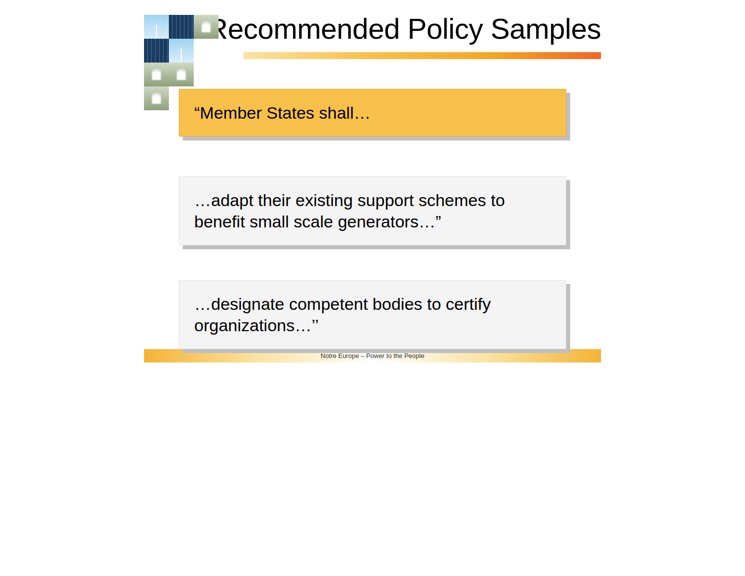Recommended Policy Samples
“Member States shall…
…adapt their existing support schemes to benefit small scale generators…”
…designate competent bodies to certify organizations…’’
Notre Europe – Power to the People